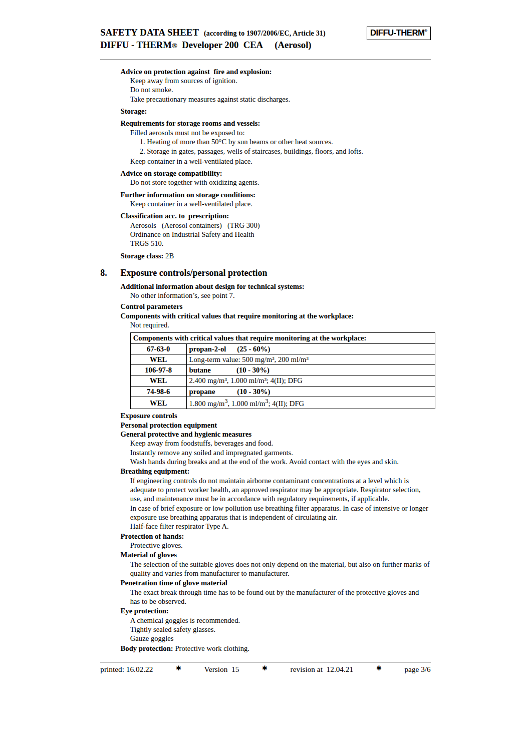SAFETY DATA SHEET (according to 1907/2006/EC, Article 31)
DIFFU - THERM® Developer 200 CEA (Aerosol)
DIFFU-THERM®
Advice on protection against fire and explosion:
Keep away from sources of ignition.
Do not smoke.
Take precautionary measures against static discharges.
Storage:
Requirements for storage rooms and vessels:
Filled aerosols must not be exposed to:
Heating of more than 50°C by sun beams or other heat sources.
Storage in gates, passages, wells of staircases, buildings, floors, and lofts.
Keep container in a well-ventilated place.
Advice on storage compatibility:
Do not store together with oxidizing agents.
Further information on storage conditions:
Keep container in a well-ventilated place.
Classification acc. to prescription:
Aerosols (Aerosol containers) (TRG 300)
Ordinance on Industrial Safety and Health
TRGS 510.
Storage class:
2B
8. Exposure controls/personal protection
Additional information about design for technical systems:
No other information’s, see point 7.
Control parameters
Components with critical values that require monitoring at the workplace:
Not required.
| Components with critical values that require monitoring at the workplace: |
| --- |
| 67-63-0 | propan-2-ol (25 - 60%) |
| WEL | Long-term value: 500 mg/m³, 200 ml/m³ |
| 106-97-8 | butane (10 - 30%) |
| WEL | 2.400 mg/m³, 1.000 ml/m³; 4(II); DFG |
| 74-98-6 | propane (10 - 30%) |
| WEL | 1.800 mg/m 3 , 1.000 ml/m 3 ; 4(II); DFG |
Exposure controls
Personal protection equipment
General protective and hygienic measures
Keep away from foodstuffs, beverages and food.
Instantly remove any soiled and impregnated garments.
Wash hands during breaks and at the end of the work. Avoid contact with the eyes and skin.
Breathing equipment:
If engineering controls do not maintain airborne contaminant concentrations at a level which is adequate to protect worker health, an approved respirator may be appropriate. Respirator selection, use, and maintenance must be in accordance with regulatory requirements, if applicable.
In case of brief exposure or low pollution use breathing filter apparatus. In case of intensive or longer exposure use breathing apparatus that is independent of circulating air.
Half-face filter respirator Type A.
Protection of hands:
Protective gloves.
Material of gloves
The selection of the suitable gloves does not only depend on the material, but also on further marks of quality and varies from manufacturer to manufacturer.
Penetration time of glove material
The exact break through time has to be found out by the manufacturer of the protective gloves and
has to be observed.
Eye protection:
A chemical goggles is recommended.
Tightly sealed safety glasses.
Gauze goggles
Body protection:
Protective work clothing.
printed: 16.02.22 ✱ Version 15 ✱ revision at 12.04.21 ✱ page 3/6